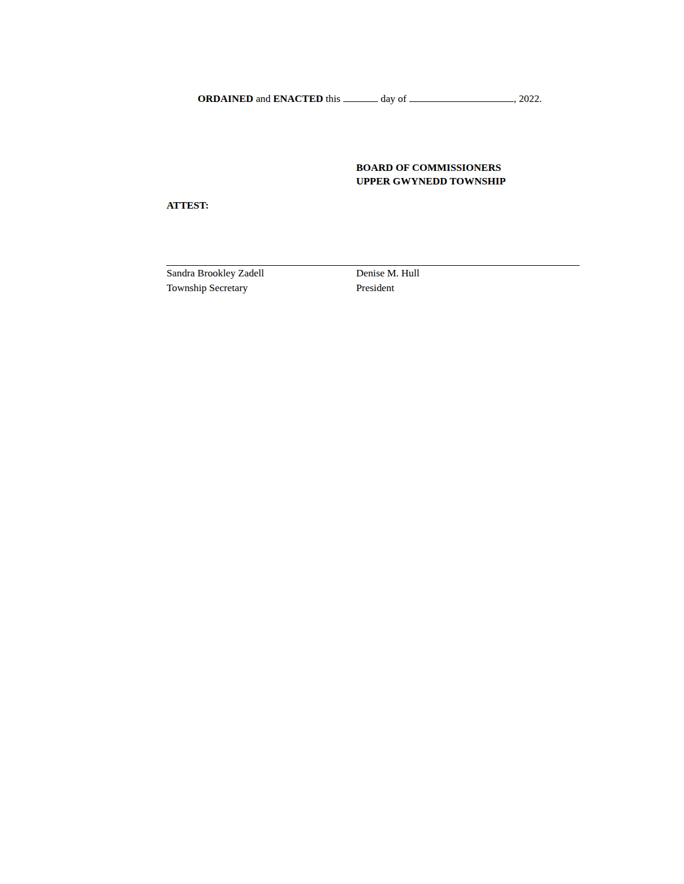ORDAINED and ENACTED this day of , 2022.
| ATTEST: | BOARD OF COMMISSIONERS UPPER GWYNEDD TOWNSHIP |
| Sandra Brookley Zadell Township Secretary | Denise M. Hull President |